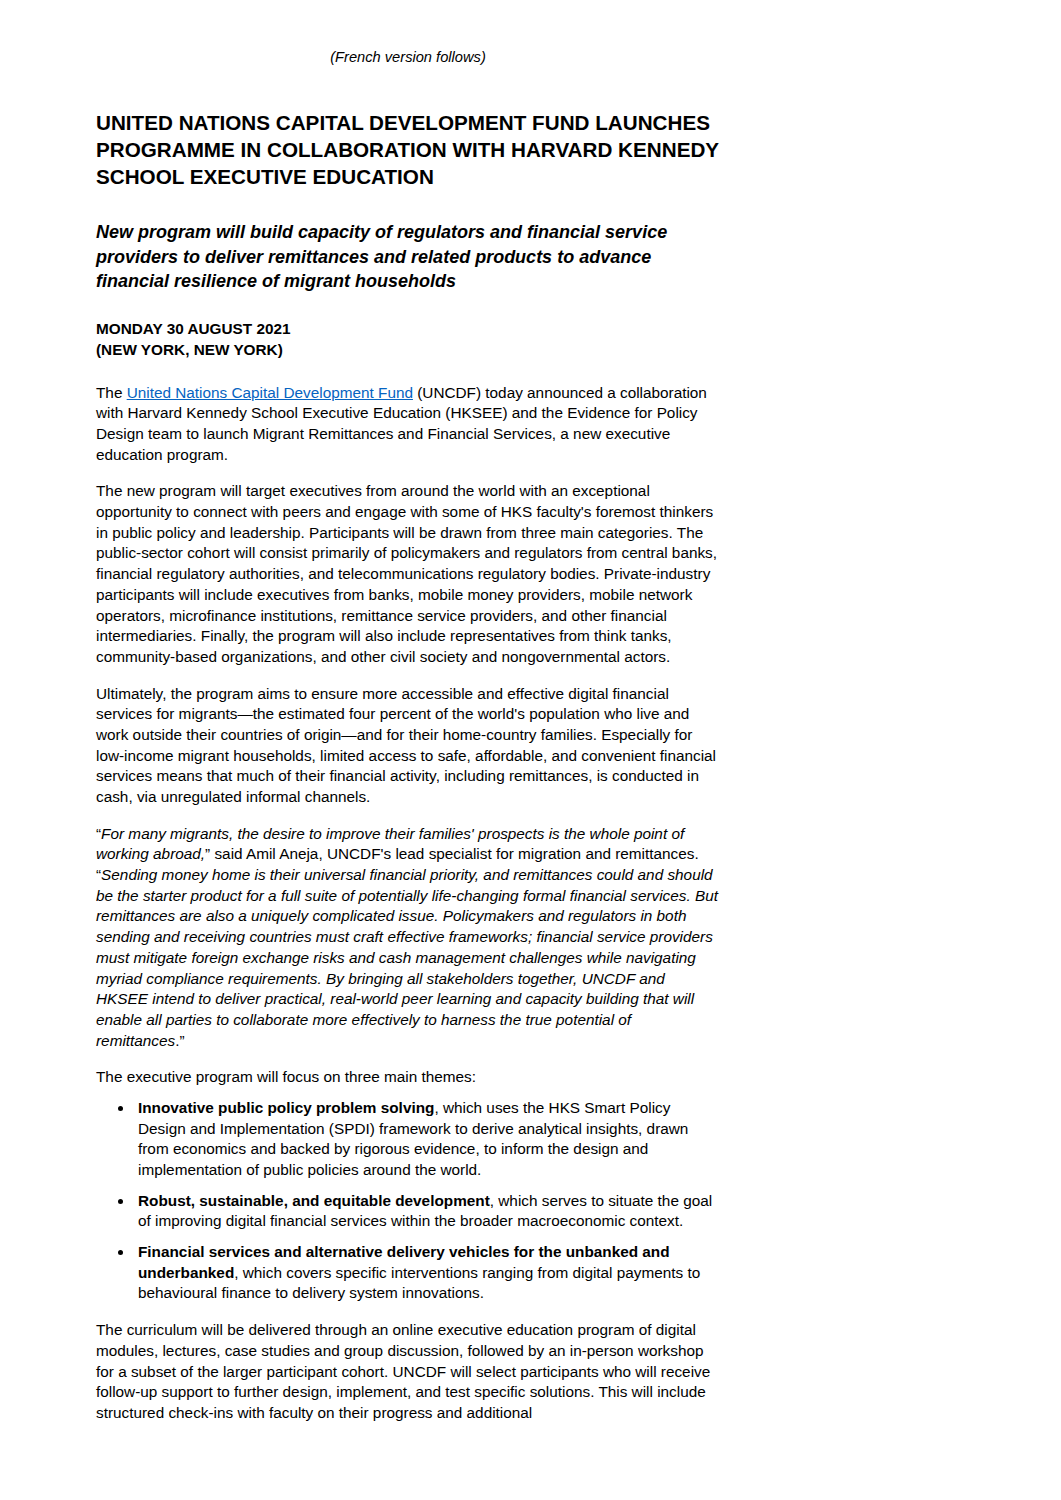(French version follows)
United Nations Capital Development Fund launches programme in collaboration with Harvard Kennedy School Executive Education
New program will build capacity of regulators and financial service providers to deliver remittances and related products to advance financial resilience of migrant households
MONDAY 30 AUGUST 2021
(NEW YORK, NEW YORK)
The United Nations Capital Development Fund (UNCDF) today announced a collaboration with Harvard Kennedy School Executive Education (HKSEE) and the Evidence for Policy Design team to launch Migrant Remittances and Financial Services, a new executive education program.
The new program will target executives from around the world with an exceptional opportunity to connect with peers and engage with some of HKS faculty's foremost thinkers in public policy and leadership. Participants will be drawn from three main categories. The public-sector cohort will consist primarily of policymakers and regulators from central banks, financial regulatory authorities, and telecommunications regulatory bodies. Private-industry participants will include executives from banks, mobile money providers, mobile network operators, microfinance institutions, remittance service providers, and other financial intermediaries. Finally, the program will also include representatives from think tanks, community-based organizations, and other civil society and nongovernmental actors.
Ultimately, the program aims to ensure more accessible and effective digital financial services for migrants—the estimated four percent of the world's population who live and work outside their countries of origin—and for their home-country families. Especially for low-income migrant households, limited access to safe, affordable, and convenient financial services means that much of their financial activity, including remittances, is conducted in cash, via unregulated informal channels.
“For many migrants, the desire to improve their families' prospects is the whole point of working abroad,” said Amil Aneja, UNCDF's lead specialist for migration and remittances. “Sending money home is their universal financial priority, and remittances could and should be the starter product for a full suite of potentially life-changing formal financial services. But remittances are also a uniquely complicated issue. Policymakers and regulators in both sending and receiving countries must craft effective frameworks; financial service providers must mitigate foreign exchange risks and cash management challenges while navigating myriad compliance requirements. By bringing all stakeholders together, UNCDF and HKSEE intend to deliver practical, real-world peer learning and capacity building that will enable all parties to collaborate more effectively to harness the true potential of remittances.”
The executive program will focus on three main themes:
Innovative public policy problem solving, which uses the HKS Smart Policy Design and Implementation (SPDI) framework to derive analytical insights, drawn from economics and backed by rigorous evidence, to inform the design and implementation of public policies around the world.
Robust, sustainable, and equitable development, which serves to situate the goal of improving digital financial services within the broader macroeconomic context.
Financial services and alternative delivery vehicles for the unbanked and underbanked, which covers specific interventions ranging from digital payments to behavioural finance to delivery system innovations.
The curriculum will be delivered through an online executive education program of digital modules, lectures, case studies and group discussion, followed by an in-person workshop for a subset of the larger participant cohort. UNCDF will select participants who will receive follow-up support to further design, implement, and test specific solutions. This will include structured check-ins with faculty on their progress and additional